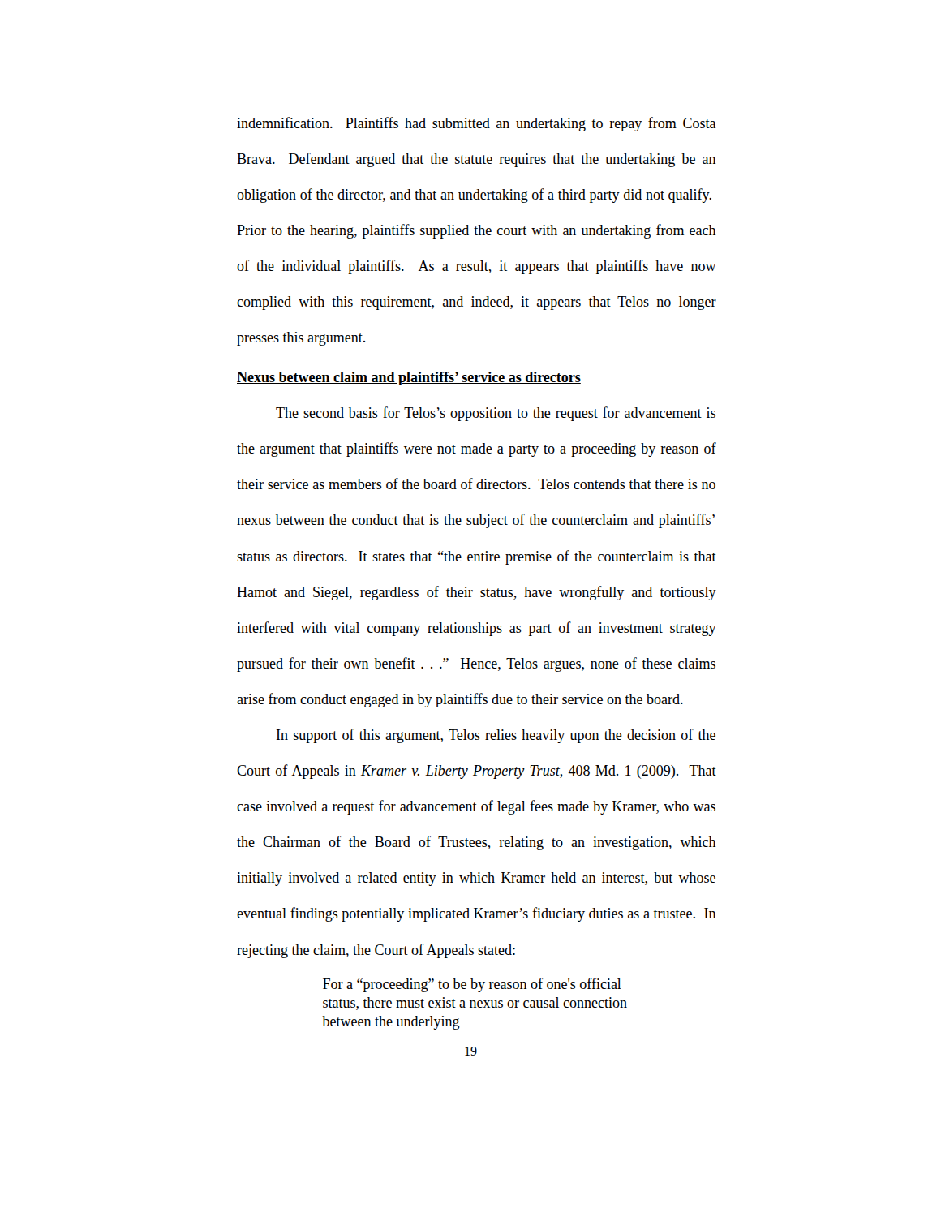indemnification. Plaintiffs had submitted an undertaking to repay from Costa Brava. Defendant argued that the statute requires that the undertaking be an obligation of the director, and that an undertaking of a third party did not qualify. Prior to the hearing, plaintiffs supplied the court with an undertaking from each of the individual plaintiffs. As a result, it appears that plaintiffs have now complied with this requirement, and indeed, it appears that Telos no longer presses this argument.
Nexus between claim and plaintiffs’ service as directors
The second basis for Telos’s opposition to the request for advancement is the argument that plaintiffs were not made a party to a proceeding by reason of their service as members of the board of directors. Telos contends that there is no nexus between the conduct that is the subject of the counterclaim and plaintiffs’ status as directors. It states that “the entire premise of the counterclaim is that Hamot and Siegel, regardless of their status, have wrongfully and tortiously interfered with vital company relationships as part of an investment strategy pursued for their own benefit . . .” Hence, Telos argues, none of these claims arise from conduct engaged in by plaintiffs due to their service on the board.
In support of this argument, Telos relies heavily upon the decision of the Court of Appeals in Kramer v. Liberty Property Trust, 408 Md. 1 (2009). That case involved a request for advancement of legal fees made by Kramer, who was the Chairman of the Board of Trustees, relating to an investigation, which initially involved a related entity in which Kramer held an interest, but whose eventual findings potentially implicated Kramer’s fiduciary duties as a trustee. In rejecting the claim, the Court of Appeals stated:
For a “proceeding” to be by reason of one's official status, there must exist a nexus or causal connection between the underlying
19